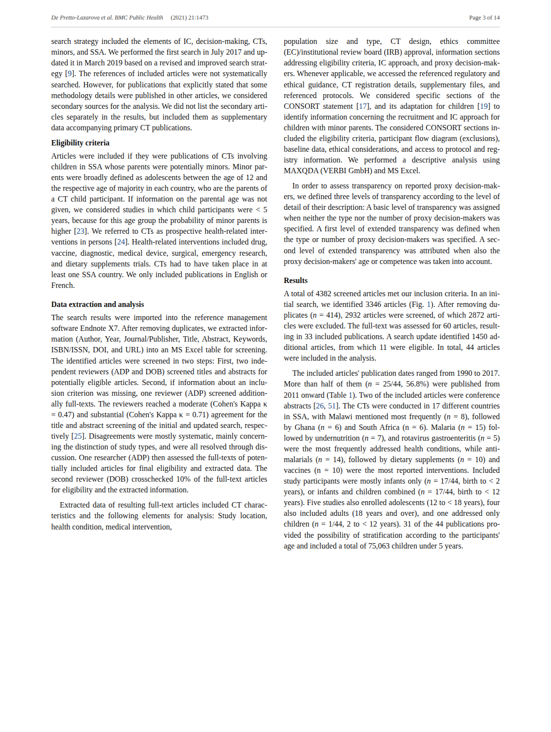De Pretto-Lazarova et al. BMC Public Health (2021) 21:1473
Page 3 of 14
search strategy included the elements of IC, decision-making, CTs, minors, and SSA. We performed the first search in July 2017 and updated it in March 2019 based on a revised and improved search strategy [9]. The references of included articles were not systematically searched. However, for publications that explicitly stated that some methodology details were published in other articles, we considered secondary sources for the analysis. We did not list the secondary articles separately in the results, but included them as supplementary data accompanying primary CT publications.
Eligibility criteria
Articles were included if they were publications of CTs involving children in SSA whose parents were potentially minors. Minor parents were broadly defined as adolescents between the age of 12 and the respective age of majority in each country, who are the parents of a CT child participant. If information on the parental age was not given, we considered studies in which child participants were < 5 years, because for this age group the probability of minor parents is higher [23]. We referred to CTs as prospective health-related interventions in persons [24]. Health-related interventions included drug, vaccine, diagnostic, medical device, surgical, emergency research, and dietary supplements trials. CTs had to have taken place in at least one SSA country. We only included publications in English or French.
Data extraction and analysis
The search results were imported into the reference management software Endnote X7. After removing duplicates, we extracted information (Author, Year, Journal/Publisher, Title, Abstract, Keywords, ISBN/ISSN, DOI, and URL) into an MS Excel table for screening. The identified articles were screened in two steps: First, two independent reviewers (ADP and DOB) screened titles and abstracts for potentially eligible articles. Second, if information about an inclusion criterion was missing, one reviewer (ADP) screened additionally full-texts. The reviewers reached a moderate (Cohen's Kappa κ = 0.47) and substantial (Cohen's Kappa κ = 0.71) agreement for the title and abstract screening of the initial and updated search, respectively [25]. Disagreements were mostly systematic, mainly concerning the distinction of study types, and were all resolved through discussion. One researcher (ADP) then assessed the full-texts of potentially included articles for final eligibility and extracted data. The second reviewer (DOB) crosschecked 10% of the full-text articles for eligibility and the extracted information.
Extracted data of resulting full-text articles included CT characteristics and the following elements for analysis: Study location, health condition, medical intervention,
population size and type, CT design, ethics committee (EC)/institutional review board (IRB) approval, information sections addressing eligibility criteria, IC approach, and proxy decision-makers. Whenever applicable, we accessed the referenced regulatory and ethical guidance, CT registration details, supplementary files, and referenced protocols. We considered specific sections of the CONSORT statement [17], and its adaptation for children [19] to identify information concerning the recruitment and IC approach for children with minor parents. The considered CONSORT sections included the eligibility criteria, participant flow diagram (exclusions), baseline data, ethical considerations, and access to protocol and registry information. We performed a descriptive analysis using MAXQDA (VERBI GmbH) and MS Excel.
In order to assess transparency on reported proxy decision-makers, we defined three levels of transparency according to the level of detail of their description: A basic level of transparency was assigned when neither the type nor the number of proxy decision-makers was specified. A first level of extended transparency was defined when the type or number of proxy decision-makers was specified. A second level of extended transparency was attributed when also the proxy decision-makers' age or competence was taken into account.
Results
A total of 4382 screened articles met our inclusion criteria. In an initial search, we identified 3346 articles (Fig. 1). After removing duplicates (n = 414), 2932 articles were screened, of which 2872 articles were excluded. The full-text was assessed for 60 articles, resulting in 33 included publications. A search update identified 1450 additional articles, from which 11 were eligible. In total, 44 articles were included in the analysis.
The included articles' publication dates ranged from 1990 to 2017. More than half of them (n = 25/44, 56.8%) were published from 2011 onward (Table 1). Two of the included articles were conference abstracts [26, 51]. The CTs were conducted in 17 different countries in SSA, with Malawi mentioned most frequently (n = 8), followed by Ghana (n = 6) and South Africa (n = 6). Malaria (n = 15) followed by undernutrition (n = 7), and rotavirus gastroenteritis (n = 5) were the most frequently addressed health conditions, while antimalarials (n = 14), followed by dietary supplements (n = 10) and vaccines (n = 10) were the most reported interventions. Included study participants were mostly infants only (n = 17/44, birth to < 2 years), or infants and children combined (n = 17/44, birth to < 12 years). Five studies also enrolled adolescents (12 to < 18 years), four also included adults (18 years and over), and one addressed only children (n = 1/44, 2 to < 12 years). 31 of the 44 publications provided the possibility of stratification according to the participants' age and included a total of 75,063 children under 5 years.